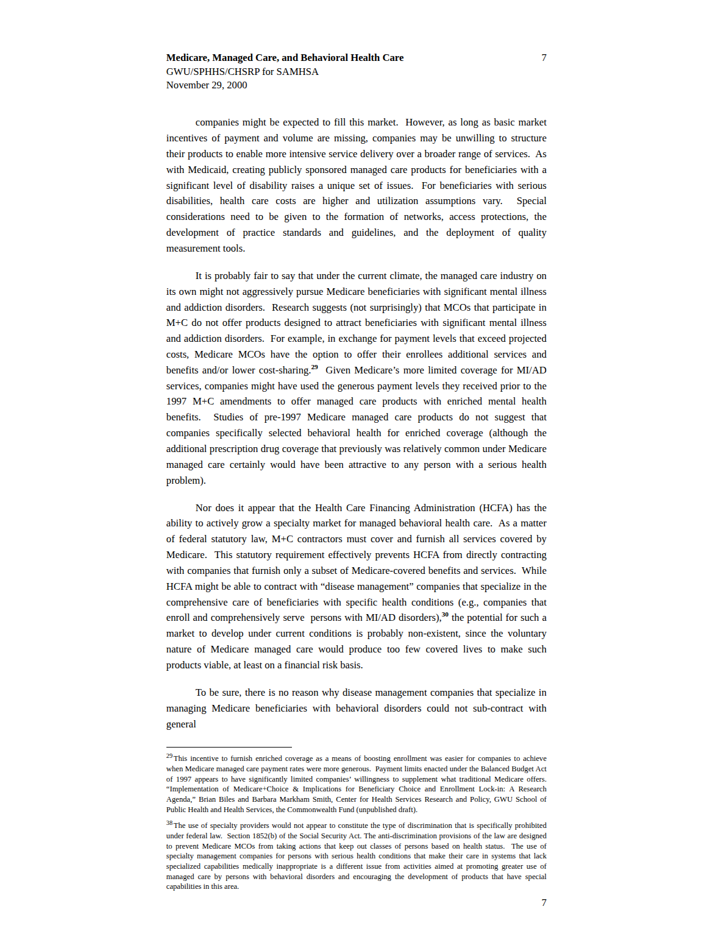Medicare, Managed Care, and Behavioral Health Care 7
GWU/SPHHS/CHSRP for SAMHSA
November 29, 2000
companies might be expected to fill this market. However, as long as basic market incentives of payment and volume are missing, companies may be unwilling to structure their products to enable more intensive service delivery over a broader range of services. As with Medicaid, creating publicly sponsored managed care products for beneficiaries with a significant level of disability raises a unique set of issues. For beneficiaries with serious disabilities, health care costs are higher and utilization assumptions vary. Special considerations need to be given to the formation of networks, access protections, the development of practice standards and guidelines, and the deployment of quality measurement tools.
It is probably fair to say that under the current climate, the managed care industry on its own might not aggressively pursue Medicare beneficiaries with significant mental illness and addiction disorders. Research suggests (not surprisingly) that MCOs that participate in M+C do not offer products designed to attract beneficiaries with significant mental illness and addiction disorders. For example, in exchange for payment levels that exceed projected costs, Medicare MCOs have the option to offer their enrollees additional services and benefits and/or lower cost-sharing.29 Given Medicare’s more limited coverage for MI/AD services, companies might have used the generous payment levels they received prior to the 1997 M+C amendments to offer managed care products with enriched mental health benefits. Studies of pre-1997 Medicare managed care products do not suggest that companies specifically selected behavioral health for enriched coverage (although the additional prescription drug coverage that previously was relatively common under Medicare managed care certainly would have been attractive to any person with a serious health problem).
Nor does it appear that the Health Care Financing Administration (HCFA) has the ability to actively grow a specialty market for managed behavioral health care. As a matter of federal statutory law, M+C contractors must cover and furnish all services covered by Medicare. This statutory requirement effectively prevents HCFA from directly contracting with companies that furnish only a subset of Medicare-covered benefits and services. While HCFA might be able to contract with “disease management” companies that specialize in the comprehensive care of beneficiaries with specific health conditions (e.g., companies that enroll and comprehensively serve persons with MI/AD disorders),30 the potential for such a market to develop under current conditions is probably non-existent, since the voluntary nature of Medicare managed care would produce too few covered lives to make such products viable, at least on a financial risk basis.
To be sure, there is no reason why disease management companies that specialize in managing Medicare beneficiaries with behavioral disorders could not sub-contract with general
29 This incentive to furnish enriched coverage as a means of boosting enrollment was easier for companies to achieve when Medicare managed care payment rates were more generous. Payment limits enacted under the Balanced Budget Act of 1997 appears to have significantly limited companies’ willingness to supplement what traditional Medicare offers. “Implementation of Medicare+Choice & Implications for Beneficiary Choice and Enrollment Lock-in: A Research Agenda,” Brian Biles and Barbara Markham Smith, Center for Health Services Research and Policy, GWU School of Public Health and Health Services, the Commonwealth Fund (unpublished draft).
38 The use of specialty providers would not appear to constitute the type of discrimination that is specifically prohibited under federal law. Section 1852(b) of the Social Security Act. The anti-discrimination provisions of the law are designed to prevent Medicare MCOs from taking actions that keep out classes of persons based on health status. The use of specialty management companies for persons with serious health conditions that make their care in systems that lack specialized capabilities medically inappropriate is a different issue from activities aimed at promoting greater use of managed care by persons with behavioral disorders and encouraging the development of products that have special capabilities in this area.
7